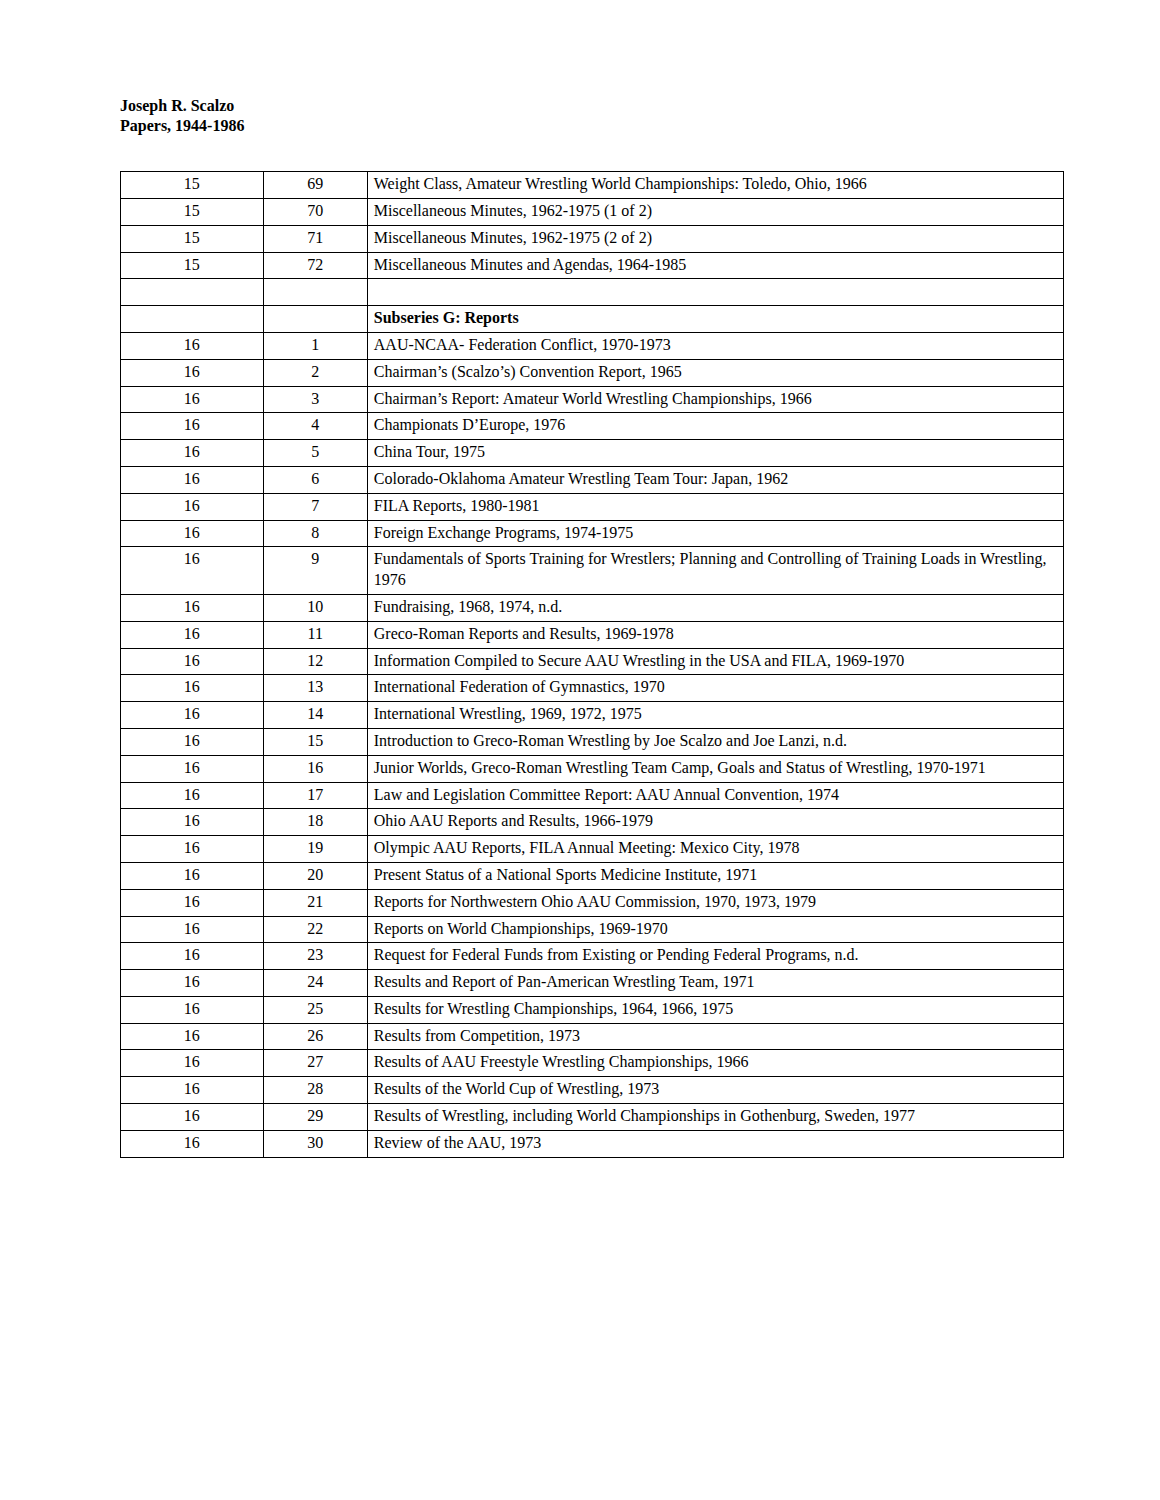Joseph R. Scalzo
Papers, 1944-1986
| 15 | 69 | Weight Class, Amateur Wrestling World Championships: Toledo, Ohio, 1966 |
| 15 | 70 | Miscellaneous Minutes, 1962-1975 (1 of 2) |
| 15 | 71 | Miscellaneous Minutes, 1962-1975 (2 of 2) |
| 15 | 72 | Miscellaneous Minutes and Agendas, 1964-1985 |
| | | Subseries G: Reports |
| 16 | 1 | AAU-NCAA- Federation Conflict, 1970-1973 |
| 16 | 2 | Chairman’s (Scalzo’s) Convention Report, 1965 |
| 16 | 3 | Chairman’s Report: Amateur World Wrestling Championships, 1966 |
| 16 | 4 | Championats D’Europe, 1976 |
| 16 | 5 | China Tour, 1975 |
| 16 | 6 | Colorado-Oklahoma Amateur Wrestling Team Tour: Japan, 1962 |
| 16 | 7 | FILA Reports, 1980-1981 |
| 16 | 8 | Foreign Exchange Programs, 1974-1975 |
| 16 | 9 | Fundamentals of Sports Training for Wrestlers; Planning and Controlling of Training Loads in Wrestling, 1976 |
| 16 | 10 | Fundraising, 1968, 1974, n.d. |
| 16 | 11 | Greco-Roman Reports and Results, 1969-1978 |
| 16 | 12 | Information Compiled to Secure AAU Wrestling in the USA and FILA, 1969-1970 |
| 16 | 13 | International Federation of Gymnastics, 1970 |
| 16 | 14 | International Wrestling, 1969, 1972, 1975 |
| 16 | 15 | Introduction to Greco-Roman Wrestling by Joe Scalzo and Joe Lanzi, n.d. |
| 16 | 16 | Junior Worlds, Greco-Roman Wrestling Team Camp, Goals and Status of Wrestling, 1970-1971 |
| 16 | 17 | Law and Legislation Committee Report: AAU Annual Convention, 1974 |
| 16 | 18 | Ohio AAU Reports and Results, 1966-1979 |
| 16 | 19 | Olympic AAU Reports, FILA Annual Meeting: Mexico City, 1978 |
| 16 | 20 | Present Status of a National Sports Medicine Institute, 1971 |
| 16 | 21 | Reports for Northwestern Ohio AAU Commission, 1970, 1973, 1979 |
| 16 | 22 | Reports on World Championships, 1969-1970 |
| 16 | 23 | Request for Federal Funds from Existing or Pending Federal Programs, n.d. |
| 16 | 24 | Results and Report of Pan-American Wrestling Team, 1971 |
| 16 | 25 | Results for Wrestling Championships, 1964, 1966, 1975 |
| 16 | 26 | Results from Competition, 1973 |
| 16 | 27 | Results of AAU Freestyle Wrestling Championships, 1966 |
| 16 | 28 | Results of the World Cup of Wrestling, 1973 |
| 16 | 29 | Results of Wrestling, including World Championships in Gothenburg, Sweden, 1977 |
| 16 | 30 | Review of the AAU, 1973 |